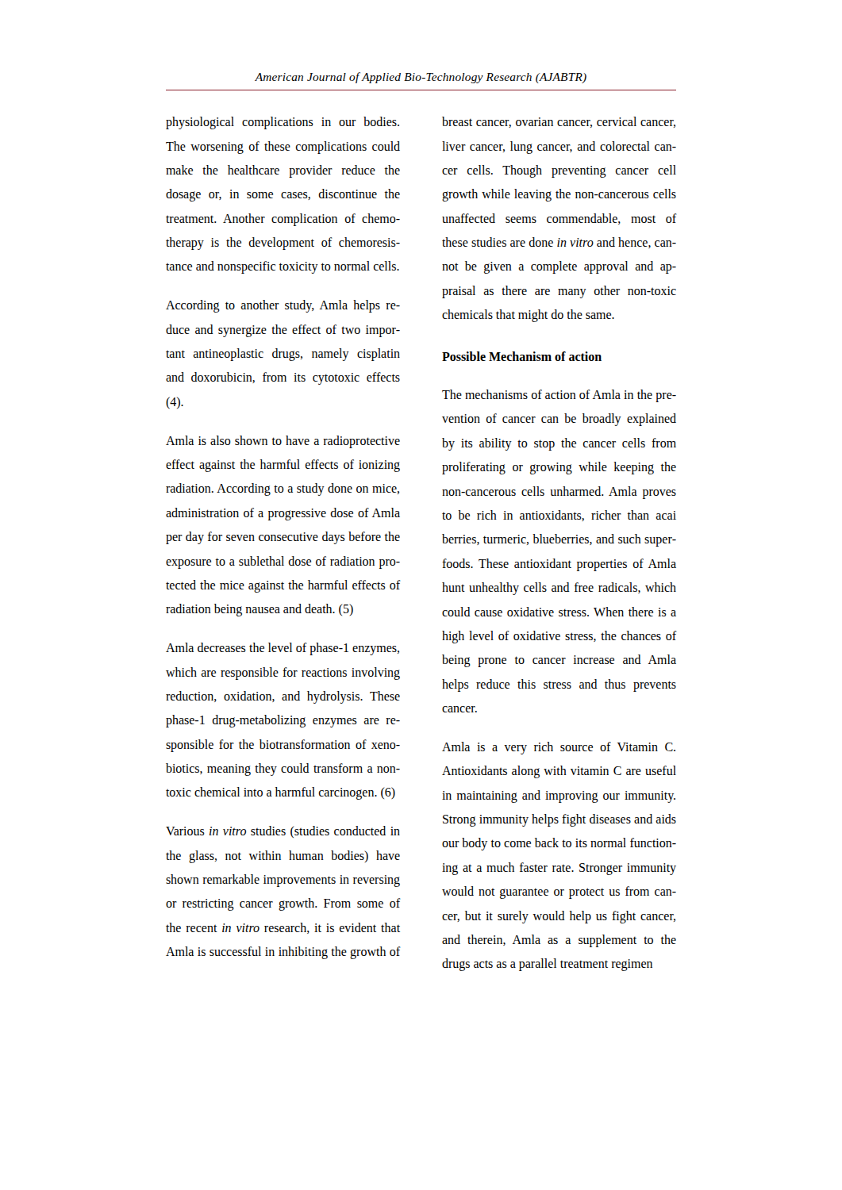American Journal of Applied Bio-Technology Research (AJABTR)
physiological complications in our bodies. The worsening of these complications could make the healthcare provider reduce the dosage or, in some cases, discontinue the treatment. Another complication of chemotherapy is the development of chemoresistance and nonspecific toxicity to normal cells.
According to another study, Amla helps reduce and synergize the effect of two important antineoplastic drugs, namely cisplatin and doxorubicin, from its cytotoxic effects (4).
Amla is also shown to have a radioprotective effect against the harmful effects of ionizing radiation. According to a study done on mice, administration of a progressive dose of Amla per day for seven consecutive days before the exposure to a sublethal dose of radiation protected the mice against the harmful effects of radiation being nausea and death. (5)
Amla decreases the level of phase-1 enzymes, which are responsible for reactions involving reduction, oxidation, and hydrolysis. These phase-1 drug-metabolizing enzymes are responsible for the biotransformation of xenobiotics, meaning they could transform a non-toxic chemical into a harmful carcinogen. (6)
Various in vitro studies (studies conducted in the glass, not within human bodies) have shown remarkable improvements in reversing or restricting cancer growth. From some of the recent in vitro research, it is evident that Amla is successful in inhibiting the growth of breast cancer, ovarian cancer, cervical cancer, liver cancer, lung cancer, and colorectal cancer cells. Though preventing cancer cell growth while leaving the non-cancerous cells unaffected seems commendable, most of these studies are done in vitro and hence, cannot be given a complete approval and appraisal as there are many other non-toxic chemicals that might do the same.
Possible Mechanism of action
The mechanisms of action of Amla in the prevention of cancer can be broadly explained by its ability to stop the cancer cells from proliferating or growing while keeping the non-cancerous cells unharmed. Amla proves to be rich in antioxidants, richer than acai berries, turmeric, blueberries, and such superfoods. These antioxidant properties of Amla hunt unhealthy cells and free radicals, which could cause oxidative stress. When there is a high level of oxidative stress, the chances of being prone to cancer increase and Amla helps reduce this stress and thus prevents cancer.
Amla is a very rich source of Vitamin C. Antioxidants along with vitamin C are useful in maintaining and improving our immunity. Strong immunity helps fight diseases and aids our body to come back to its normal functioning at a much faster rate. Stronger immunity would not guarantee or protect us from cancer, but it surely would help us fight cancer, and therein, Amla as a supplement to the drugs acts as a parallel treatment regimen